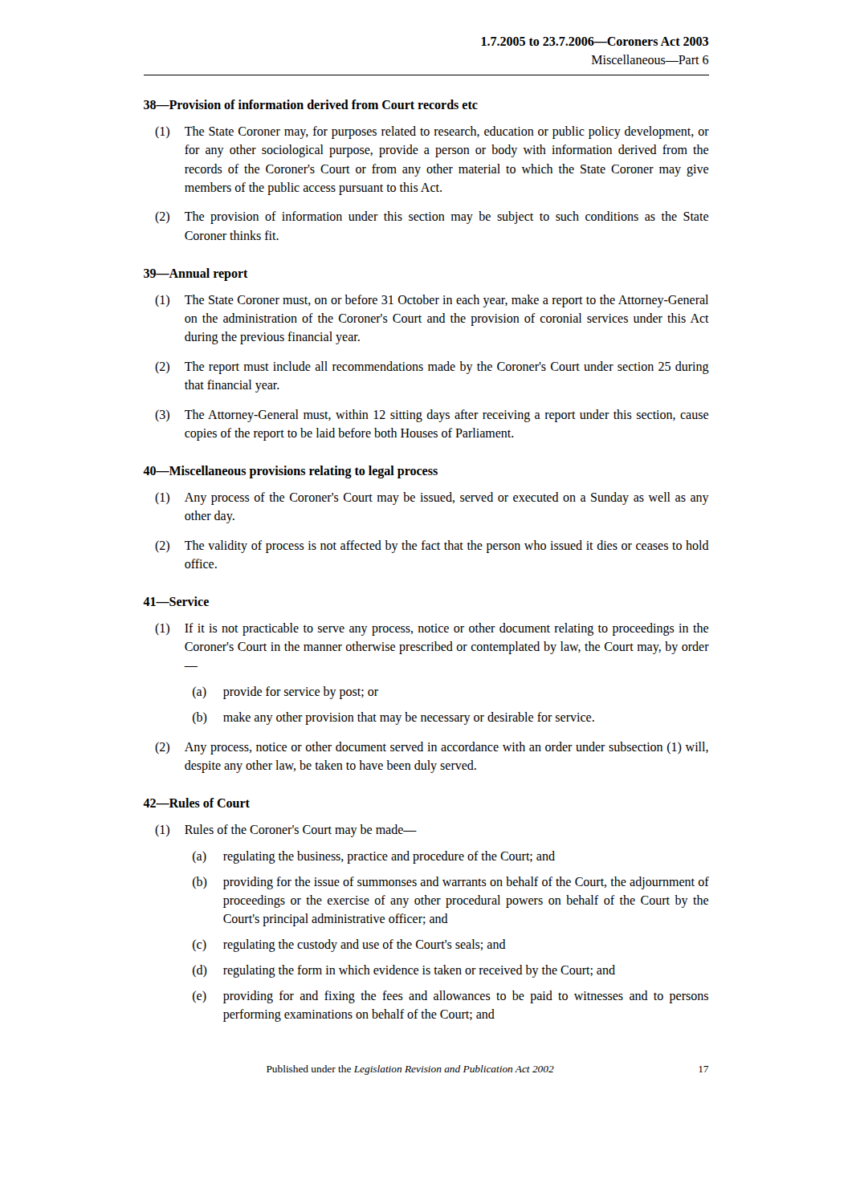1.7.2005 to 23.7.2006—Coroners Act 2003 Miscellaneous—Part 6
38—Provision of information derived from Court records etc
(1) The State Coroner may, for purposes related to research, education or public policy development, or for any other sociological purpose, provide a person or body with information derived from the records of the Coroner's Court or from any other material to which the State Coroner may give members of the public access pursuant to this Act.
(2) The provision of information under this section may be subject to such conditions as the State Coroner thinks fit.
39—Annual report
(1) The State Coroner must, on or before 31 October in each year, make a report to the Attorney-General on the administration of the Coroner's Court and the provision of coronial services under this Act during the previous financial year.
(2) The report must include all recommendations made by the Coroner's Court under section 25 during that financial year.
(3) The Attorney-General must, within 12 sitting days after receiving a report under this section, cause copies of the report to be laid before both Houses of Parliament.
40—Miscellaneous provisions relating to legal process
(1) Any process of the Coroner's Court may be issued, served or executed on a Sunday as well as any other day.
(2) The validity of process is not affected by the fact that the person who issued it dies or ceases to hold office.
41—Service
(1) If it is not practicable to serve any process, notice or other document relating to proceedings in the Coroner's Court in the manner otherwise prescribed or contemplated by law, the Court may, by order—
(a) provide for service by post; or
(b) make any other provision that may be necessary or desirable for service.
(2) Any process, notice or other document served in accordance with an order under subsection (1) will, despite any other law, be taken to have been duly served.
42—Rules of Court
(1) Rules of the Coroner's Court may be made—
(a) regulating the business, practice and procedure of the Court; and
(b) providing for the issue of summonses and warrants on behalf of the Court, the adjournment of proceedings or the exercise of any other procedural powers on behalf of the Court by the Court's principal administrative officer; and
(c) regulating the custody and use of the Court's seals; and
(d) regulating the form in which evidence is taken or received by the Court; and
(e) providing for and fixing the fees and allowances to be paid to witnesses and to persons performing examinations on behalf of the Court; and
Published under the Legislation Revision and Publication Act 2002
17